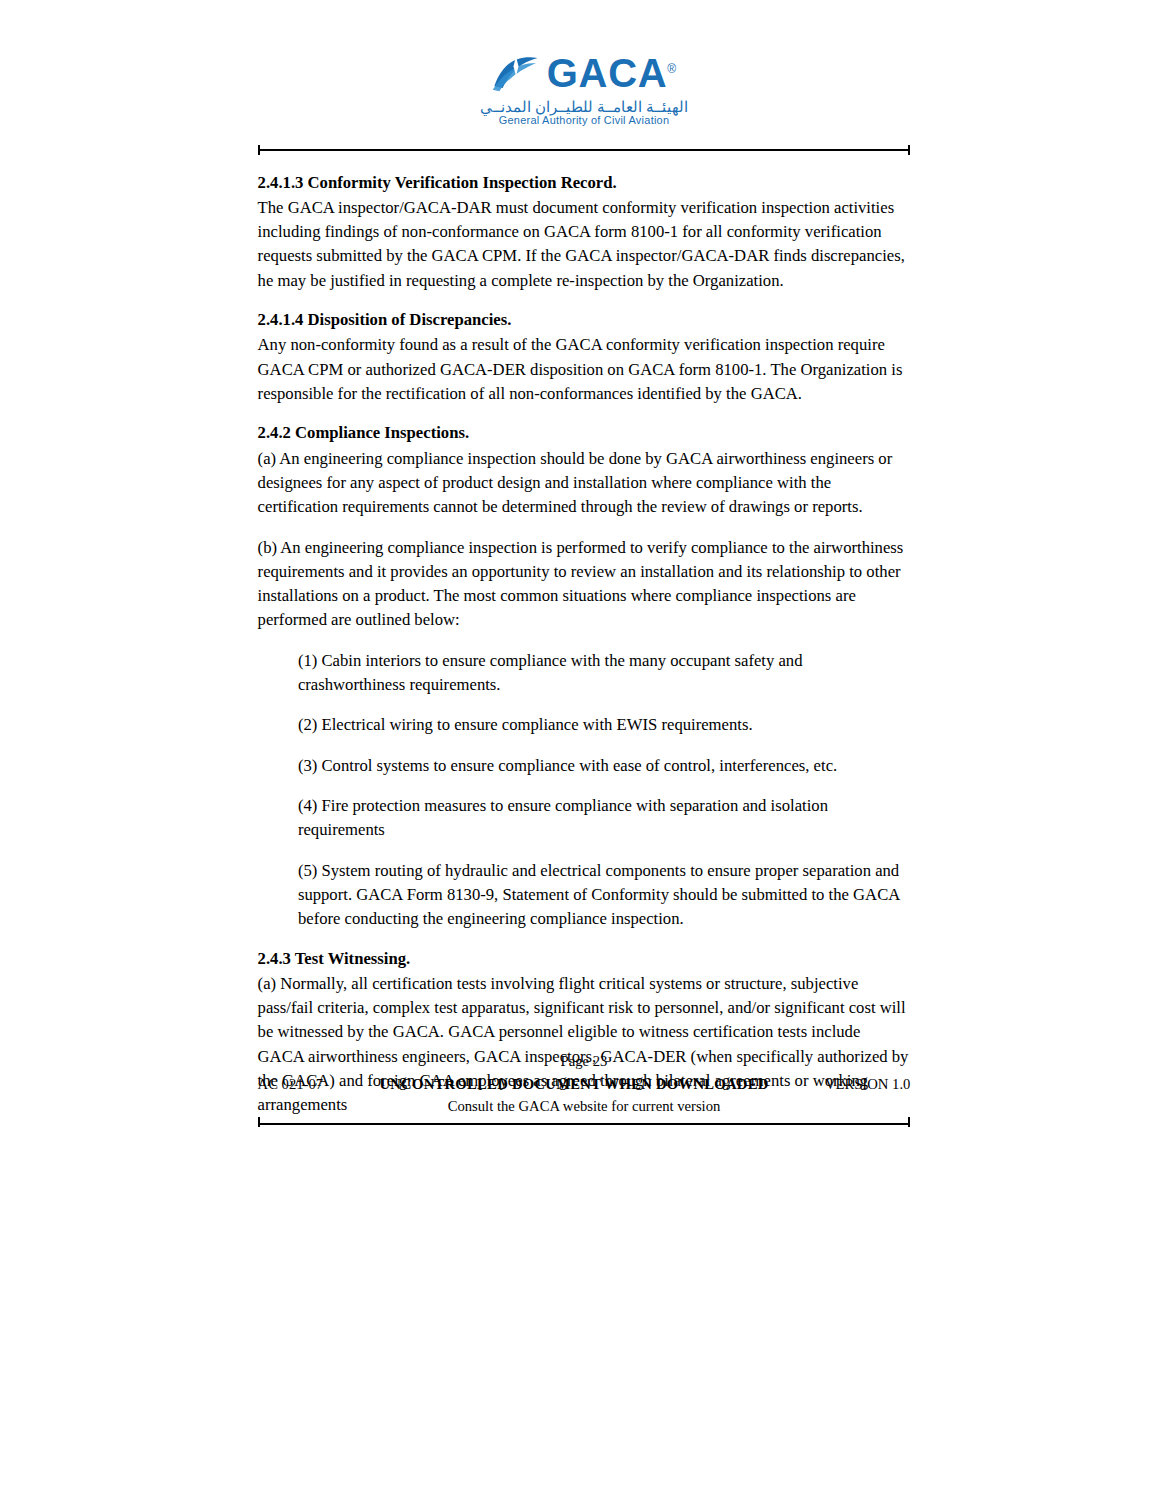GACA®
الهيئــة العامــة للطيــران المدنــي
General Authority of Civil Aviation
2.4.1.3 Conformity Verification Inspection Record.
The GACA inspector/GACA-DAR must document conformity verification inspection activities including findings of non-conformance on GACA form 8100-1 for all conformity verification requests submitted by the GACA CPM. If the GACA inspector/GACA-DAR finds discrepancies, he may be justified in requesting a complete re-inspection by the Organization.
2.4.1.4 Disposition of Discrepancies.
Any non-conformity found as a result of the GACA conformity verification inspection require GACA CPM or authorized GACA-DER disposition on GACA form 8100-1. The Organization is responsible for the rectification of all non-conformances identified by the GACA.
2.4.2 Compliance Inspections.
(a) An engineering compliance inspection should be done by GACA airworthiness engineers or designees for any aspect of product design and installation where compliance with the certification requirements cannot be determined through the review of drawings or reports.
(b) An engineering compliance inspection is performed to verify compliance to the airworthiness requirements and it provides an opportunity to review an installation and its relationship to other installations on a product. The most common situations where compliance inspections are performed are outlined below:
(1) Cabin interiors to ensure compliance with the many occupant safety and crashworthiness requirements.
(2) Electrical wiring to ensure compliance with EWIS requirements.
(3) Control systems to ensure compliance with ease of control, interferences, etc.
(4) Fire protection measures to ensure compliance with separation and isolation requirements
(5) System routing of hydraulic and electrical components to ensure proper separation and support. GACA Form 8130-9, Statement of Conformity should be submitted to the GACA before conducting the engineering compliance inspection.
2.4.3 Test Witnessing.
(a) Normally, all certification tests involving flight critical systems or structure, subjective pass/fail criteria, complex test apparatus, significant risk to personnel, and/or significant cost will be witnessed by the GACA. GACA personnel eligible to witness certification tests include GACA airworthiness engineers, GACA inspectors, GACA-DER (when specifically authorized by the GACA) and foreign CAA employees as agreed through bilateral agreements or working arrangements
Page 23
AC 021-07 UNCONTROLLED DOCUMENT WHEN DOWNLOADED VERSION 1.0
Consult the GACA website for current version